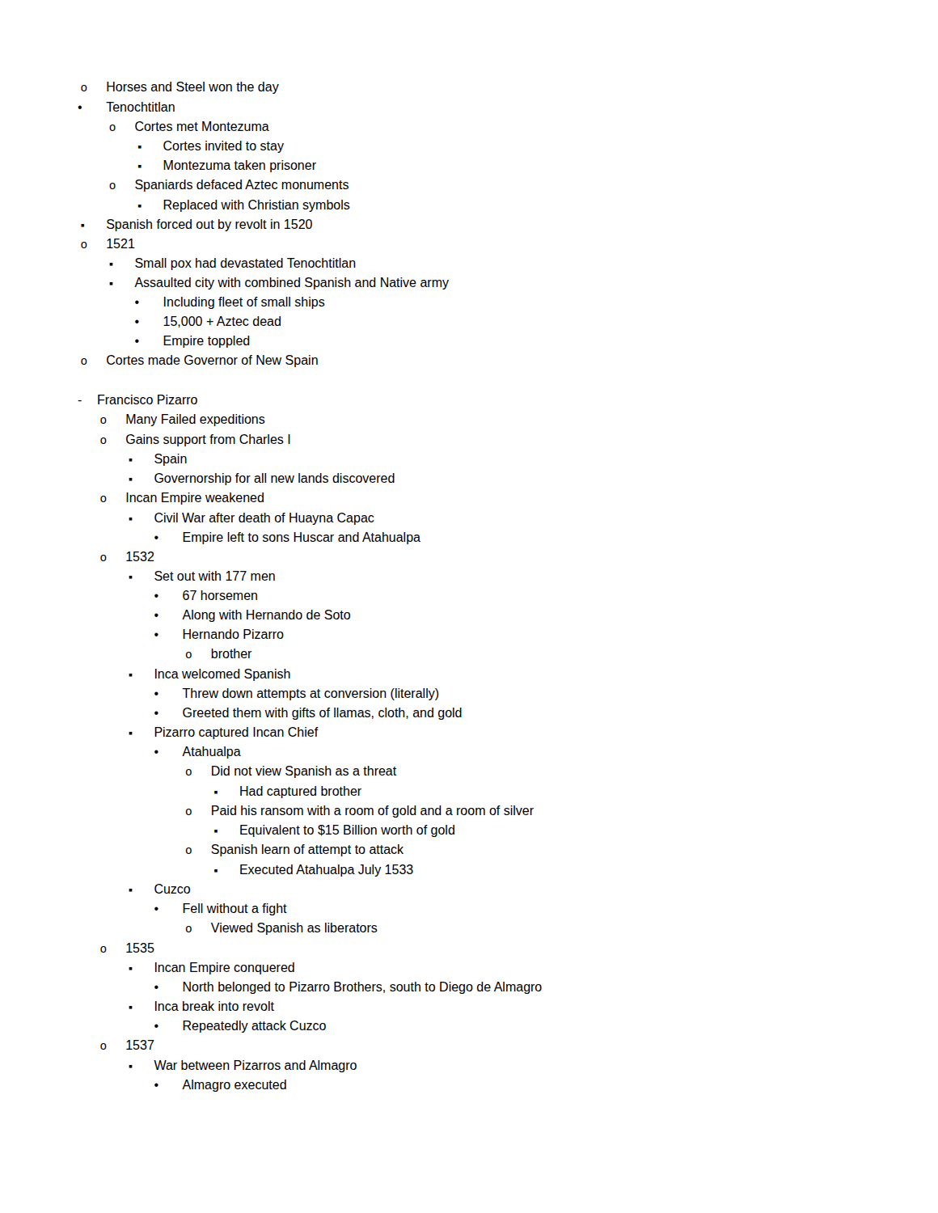Horses and Steel won the day
Tenochtitlan
Cortes met Montezuma
Cortes invited to stay
Montezuma taken prisoner
Spaniards defaced Aztec monuments
Replaced with Christian symbols
Spanish forced out by revolt in 1520
1521
Small pox had devastated Tenochtitlan
Assaulted city with combined Spanish and Native army
Including fleet of small ships
15,000 + Aztec dead
Empire toppled
Cortes made Governor of New Spain
Francisco Pizarro
Many Failed expeditions
Gains support from Charles I
Spain
Governorship for all new lands discovered
Incan Empire weakened
Civil War after death of Huayna Capac
Empire left to sons Huscar and Atahualpa
1532
Set out with 177 men
67 horsemen
Along with Hernando de Soto
Hernando Pizarro
brother
Inca welcomed Spanish
Threw down attempts at conversion (literally)
Greeted them with gifts of llamas, cloth, and gold
Pizarro captured Incan Chief
Atahualpa
Did not view Spanish as a threat
Had captured brother
Paid his ransom with a room of gold and a room of silver
Equivalent to $15 Billion worth of gold
Spanish learn of attempt to attack
Executed Atahualpa July 1533
Cuzco
Fell without a fight
Viewed Spanish as liberators
1535
Incan Empire conquered
North belonged to Pizarro Brothers, south to Diego de Almagro
Inca break into revolt
Repeatedly attack Cuzco
1537
War between Pizarros and Almagro
Almagro executed